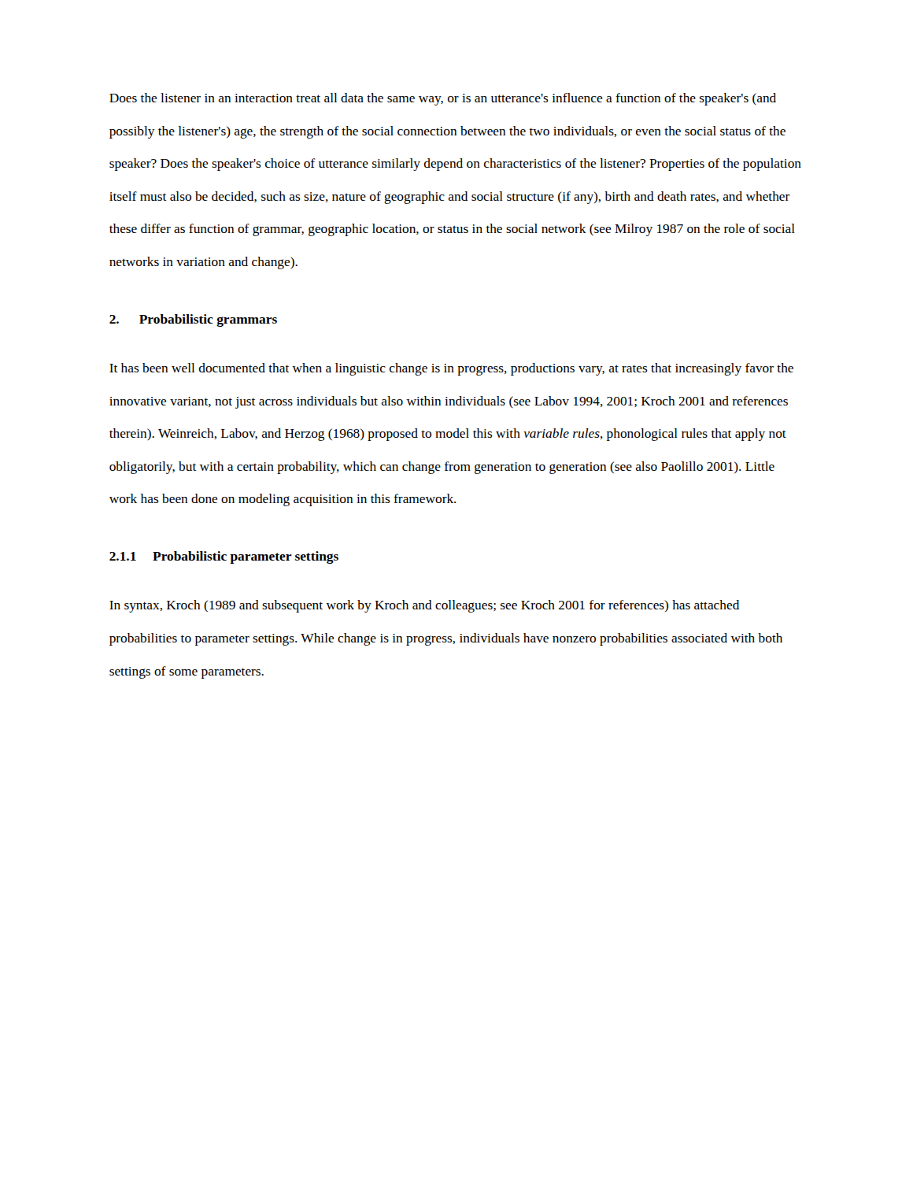Does the listener in an interaction treat all data the same way, or is an utterance's influence a function of the speaker's (and possibly the listener's) age, the strength of the social connection between the two individuals, or even the social status of the speaker? Does the speaker's choice of utterance similarly depend on characteristics of the listener? Properties of the population itself must also be decided, such as size, nature of geographic and social structure (if any), birth and death rates, and whether these differ as function of grammar, geographic location, or status in the social network (see Milroy 1987 on the role of social networks in variation and change).
2. Probabilistic grammars
It has been well documented that when a linguistic change is in progress, productions vary, at rates that increasingly favor the innovative variant, not just across individuals but also within individuals (see Labov 1994, 2001; Kroch 2001 and references therein). Weinreich, Labov, and Herzog (1968) proposed to model this with variable rules, phonological rules that apply not obligatorily, but with a certain probability, which can change from generation to generation (see also Paolillo 2001). Little work has been done on modeling acquisition in this framework.
2.1.1 Probabilistic parameter settings
In syntax, Kroch (1989 and subsequent work by Kroch and colleagues; see Kroch 2001 for references) has attached probabilities to parameter settings. While change is in progress, individuals have nonzero probabilities associated with both settings of some parameters.